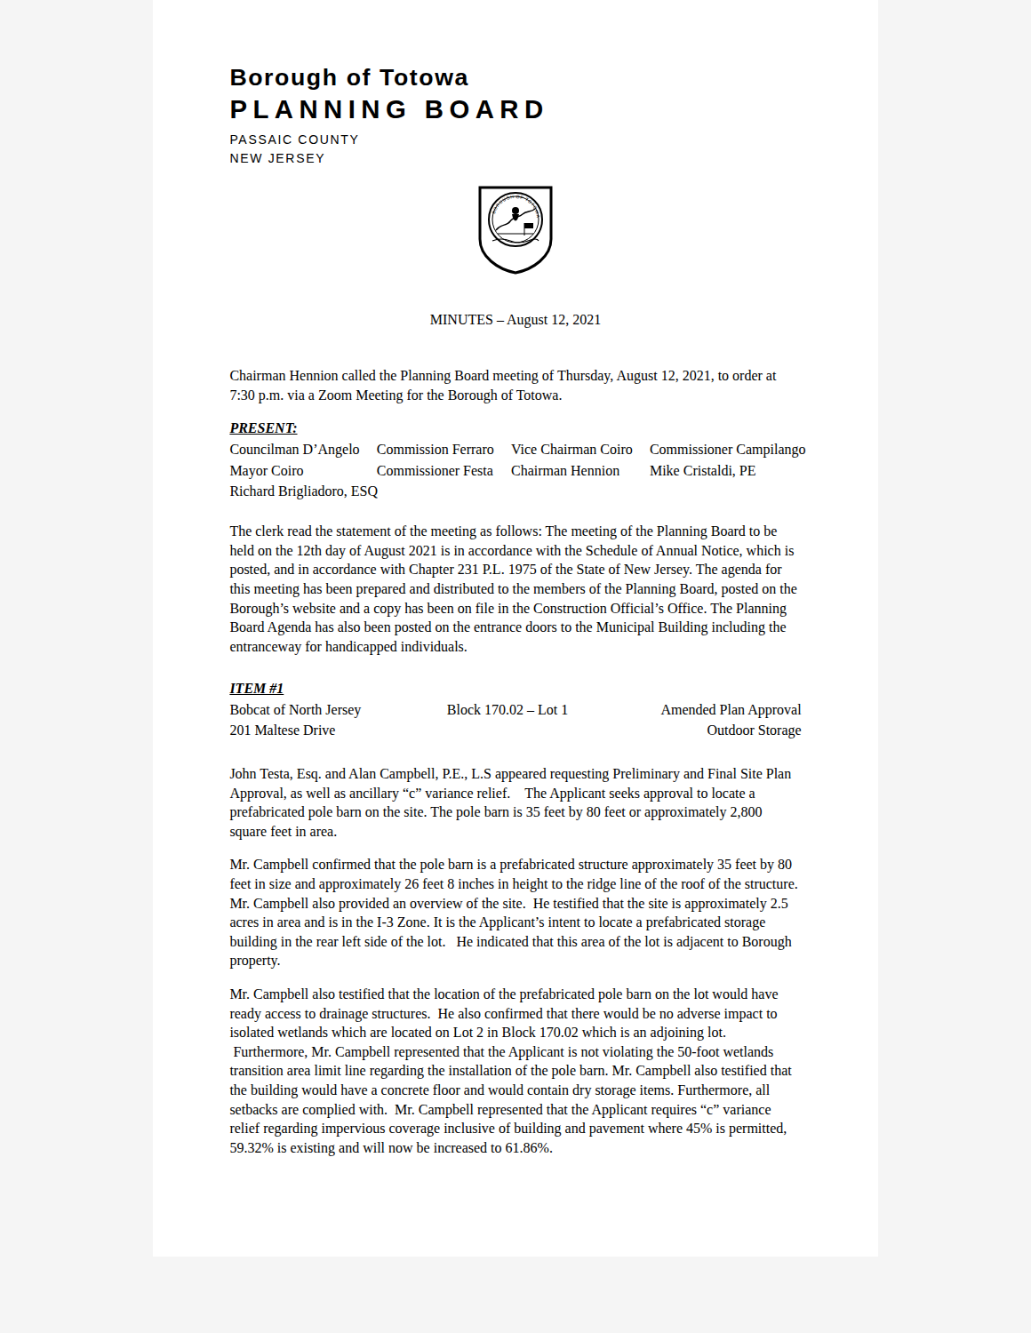Borough of Totowa
PLANNING BOARD
PASSAIC COUNTY
NEW JERSEY
BOROUGH OF TOTOWA
MINUTES – August 12, 2021
Chairman Hennion called the Planning Board meeting of Thursday, August 12, 2021, to order at 7:30 p.m. via a Zoom Meeting for the Borough of Totowa.
PRESENT:
| Councilman D’Angelo | Commission Ferraro | Vice Chairman Coiro | Commissioner Campilango |
| Mayor Coiro | Commissioner Festa | Chairman Hennion | Mike Cristaldi, PE |
| Richard Brigliadoro, ESQ |
The clerk read the statement of the meeting as follows: The meeting of the Planning Board to be held on the 12th day of August 2021 is in accordance with the Schedule of Annual Notice, which is posted, and in accordance with Chapter 231 P.L. 1975 of the State of New Jersey. The agenda for this meeting has been prepared and distributed to the members of the Planning Board, posted on the Borough’s website and a copy has been on file in the Construction Official’s Office. The Planning Board Agenda has also been posted on the entrance doors to the Municipal Building including the entranceway for handicapped individuals.
ITEM #1
| Bobcat of North Jersey | Block 170.02 – Lot 1 | Amended Plan Approval |
| 201 Maltese Drive | | Outdoor Storage |
John Testa, Esq. and Alan Campbell, P.E., L.S appeared requesting Preliminary and Final Site Plan Approval, as well as ancillary “c” variance relief. The Applicant seeks approval to locate a prefabricated pole barn on the site. The pole barn is 35 feet by 80 feet or approximately 2,800 square feet in area.
Mr. Campbell confirmed that the pole barn is a prefabricated structure approximately 35 feet by 80 feet in size and approximately 26 feet 8 inches in height to the ridge line of the roof of the structure. Mr. Campbell also provided an overview of the site. He testified that the site is approximately 2.5 acres in area and is in the I-3 Zone. It is the Applicant’s intent to locate a prefabricated storage building in the rear left side of the lot. He indicated that this area of the lot is adjacent to Borough property.
Mr. Campbell also testified that the location of the prefabricated pole barn on the lot would have ready access to drainage structures. He also confirmed that there would be no adverse impact to isolated wetlands which are located on Lot 2 in Block 170.02 which is an adjoining lot. Furthermore, Mr. Campbell represented that the Applicant is not violating the 50-foot wetlands transition area limit line regarding the installation of the pole barn. Mr. Campbell also testified that the building would have a concrete floor and would contain dry storage items. Furthermore, all setbacks are complied with. Mr. Campbell represented that the Applicant requires “c” variance relief regarding impervious coverage inclusive of building and pavement where 45% is permitted, 59.32% is existing and will now be increased to 61.86%.